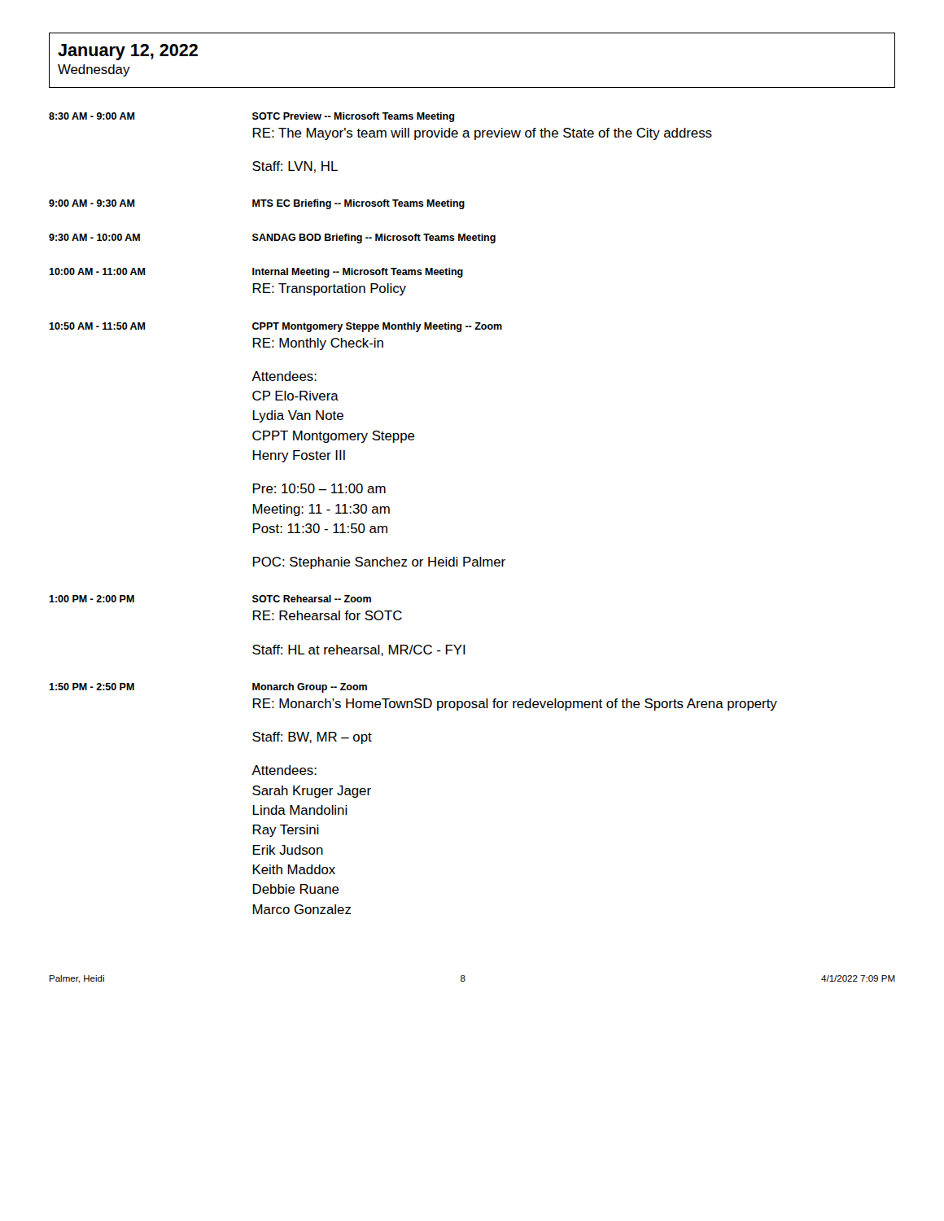January 12, 2022
Wednesday
| 8:30 AM - 9:00 AM | SOTC Preview -- Microsoft Teams Meeting RE: The Mayor's team will provide a preview of the State of the City address Staff: LVN, HL |
| 9:00 AM - 9:30 AM | MTS EC Briefing -- Microsoft Teams Meeting |
| 9:30 AM - 10:00 AM | SANDAG BOD Briefing -- Microsoft Teams Meeting |
| 10:00 AM - 11:00 AM | Internal Meeting -- Microsoft Teams Meeting RE: Transportation Policy |
| 10:50 AM - 11:50 AM | CPPT Montgomery Steppe Monthly Meeting -- Zoom RE: Monthly Check-in Attendees: CP Elo-Rivera Lydia Van Note CPPT Montgomery Steppe Henry Foster III Pre: 10:50 – 11:00 am Meeting: 11 - 11:30 am Post: 11:30 - 11:50 am POC: Stephanie Sanchez or Heidi Palmer |
| 1:00 PM - 2:00 PM | SOTC Rehearsal -- Zoom RE: Rehearsal for SOTC Staff: HL at rehearsal, MR/CC - FYI |
| 1:50 PM - 2:50 PM | Monarch Group -- Zoom RE: Monarch’s HomeTownSD proposal for redevelopment of the Sports Arena property Staff: BW, MR – opt Attendees: Sarah Kruger Jager Linda Mandolini Ray Tersini Erik Judson Keith Maddox Debbie Ruane Marco Gonzalez |
Palmer, Heidi
8
4/1/2022 7:09 PM